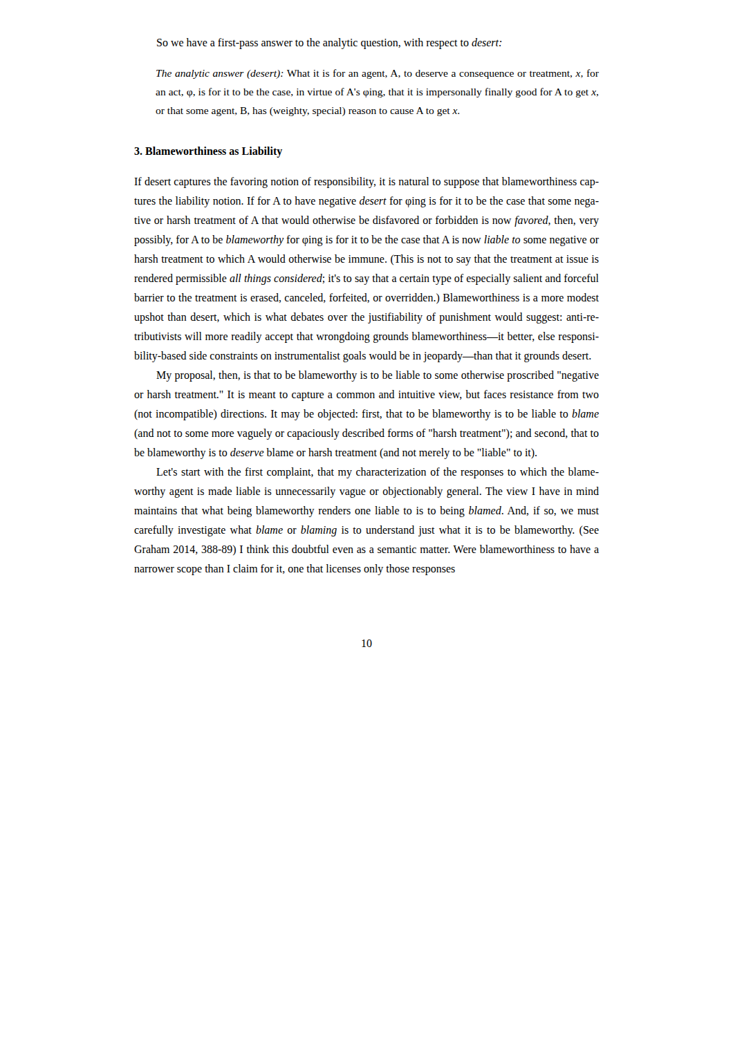So we have a first-pass answer to the analytic question, with respect to desert:
The analytic answer (desert): What it is for an agent, A, to deserve a consequence or treatment, x, for an act, φ, is for it to be the case, in virtue of A's φing, that it is impersonally finally good for A to get x, or that some agent, B, has (weighty, special) reason to cause A to get x.
3. Blameworthiness as Liability
If desert captures the favoring notion of responsibility, it is natural to suppose that blameworthiness captures the liability notion. If for A to have negative desert for φing is for it to be the case that some negative or harsh treatment of A that would otherwise be disfavored or forbidden is now favored, then, very possibly, for A to be blameworthy for φing is for it to be the case that A is now liable to some negative or harsh treatment to which A would otherwise be immune. (This is not to say that the treatment at issue is rendered permissible all things considered; it's to say that a certain type of especially salient and forceful barrier to the treatment is erased, canceled, forfeited, or overridden.) Blameworthiness is a more modest upshot than desert, which is what debates over the justifiability of punishment would suggest: anti-retributivists will more readily accept that wrongdoing grounds blameworthiness—it better, else responsibility-based side constraints on instrumentalist goals would be in jeopardy—than that it grounds desert.
My proposal, then, is that to be blameworthy is to be liable to some otherwise proscribed "negative or harsh treatment." It is meant to capture a common and intuitive view, but faces resistance from two (not incompatible) directions. It may be objected: first, that to be blameworthy is to be liable to blame (and not to some more vaguely or capaciously described forms of "harsh treatment"); and second, that to be blameworthy is to deserve blame or harsh treatment (and not merely to be "liable" to it).
Let's start with the first complaint, that my characterization of the responses to which the blameworthy agent is made liable is unnecessarily vague or objectionably general. The view I have in mind maintains that what being blameworthy renders one liable to is to being blamed. And, if so, we must carefully investigate what blame or blaming is to understand just what it is to be blameworthy. (See Graham 2014, 388-89) I think this doubtful even as a semantic matter. Were blameworthiness to have a narrower scope than I claim for it, one that licenses only those responses
10